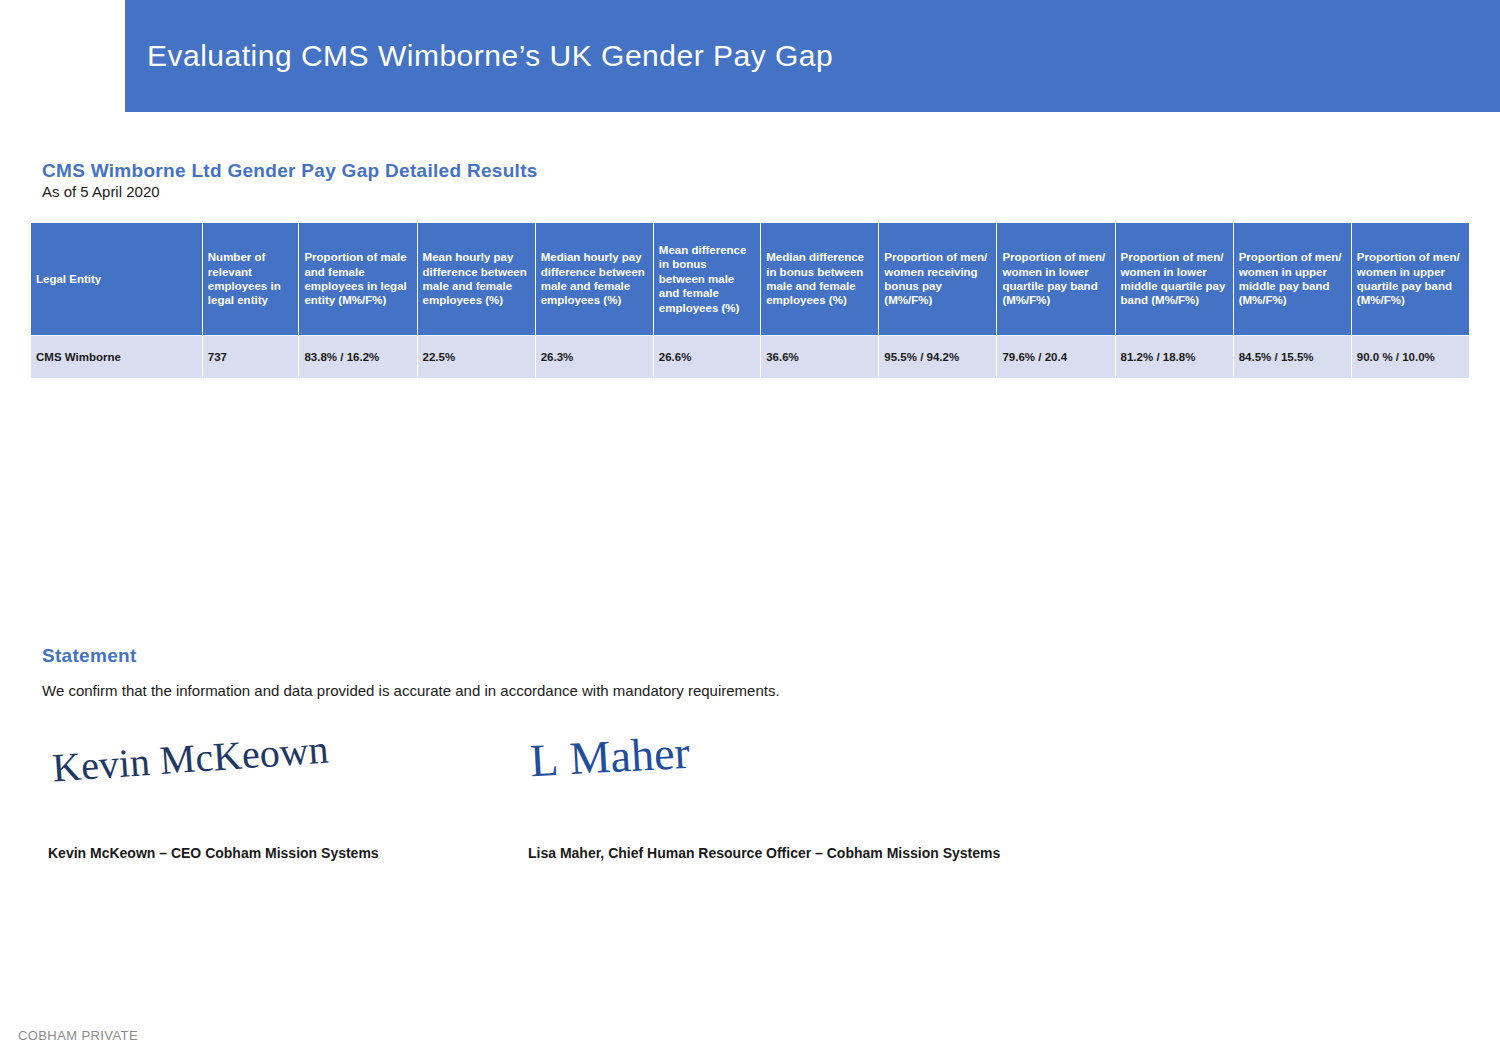Evaluating CMS Wimborne’s UK Gender Pay Gap
CMS Wimborne Ltd Gender Pay Gap Detailed Results
As of 5 April 2020
| Legal Entity | Number of relevant employees in legal entity | Proportion of male and female employees in legal entity (M%/F%) | Mean hourly pay difference between male and female employees (%) | Median hourly pay difference between male and female employees (%) | Mean difference in bonus between male and female employees (%) | Median difference in bonus between male and female employees (%) | Proportion of men/ women receiving bonus pay (M%/F%) | Proportion of men/ women in lower quartile pay band (M%/F%) | Proportion of men/ women in lower middle quartile pay band (M%/F%) | Proportion of men/ women in upper middle pay band (M%/F%) | Proportion of men/ women in upper quartile pay band (M%/F%) |
| --- | --- | --- | --- | --- | --- | --- | --- | --- | --- | --- | --- |
| CMS Wimborne | 737 | 83.8% / 16.2% | 22.5% | 26.3% | 26.6% | 36.6% | 95.5% / 94.2% | 79.6% / 20.4 | 81.2% / 18.8% | 84.5% / 15.5% | 90.0 % / 10.0% |
Statement
We confirm that the information and data provided is accurate and in accordance with mandatory requirements.
Kevin McKeown
L Maher
Kevin McKeown – CEO Cobham Mission Systems
Lisa Maher, Chief Human Resource Officer – Cobham Mission Systems
COBHAM PRIVATE